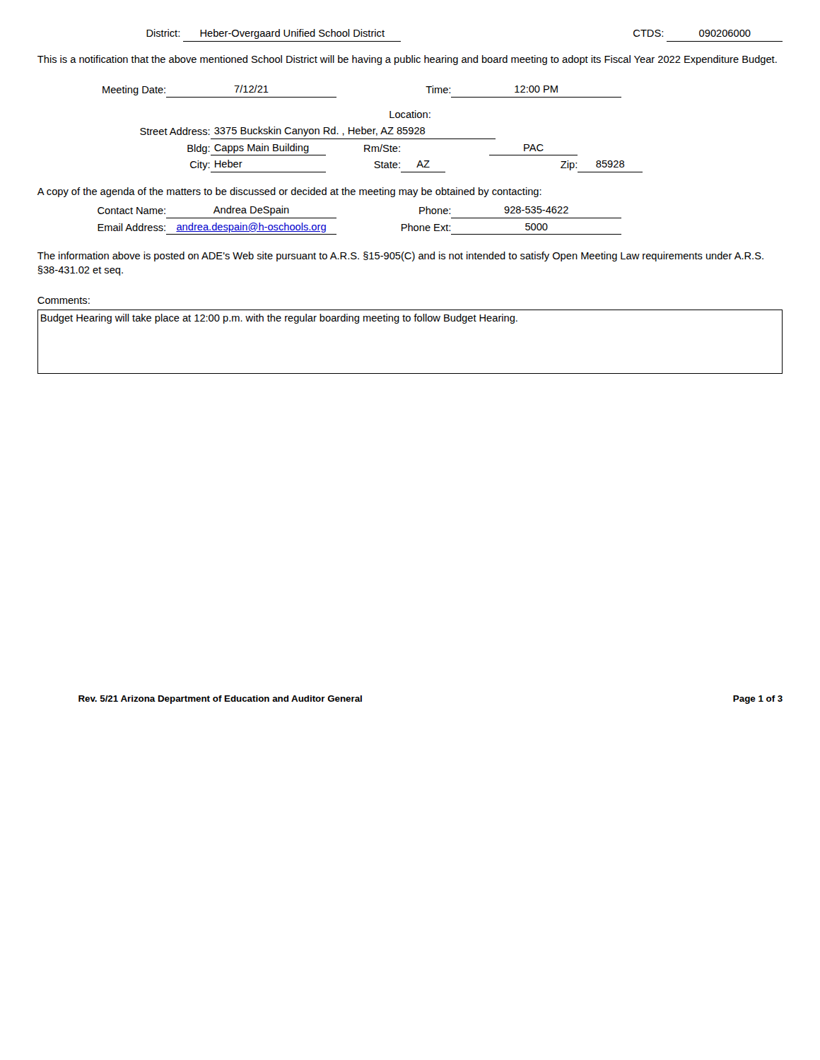District: Heber-Overgaard Unified School District
CTDS: 090206000
This is a notification that the above mentioned School District will be having a public hearing and board meeting to adopt its Fiscal Year 2022 Expenditure Budget.
| Meeting Date: | 7/12/21 | Time: | 12:00 PM |
Location:
| Street Address: | 3375 Buckskin Canyon Rd. , Heber, AZ 85928 |
| Bldg: | Capps Main Building | Rm/Ste: | | PAC | |
| City: | Heber | State: | AZ | Zip: | 85928 |
A copy of the agenda of the matters to be discussed or decided at the meeting may be obtained by contacting:
| Contact Name: | Andrea DeSpain | Phone: | 928-535-4622 |
| Email Address: | andrea.despain@h-oschools.org | Phone Ext: | 5000 |
The information above is posted on ADE's Web site pursuant to A.R.S. §15-905(C) and is not intended to satisfy Open Meeting Law requirements under A.R.S. §38-431.02 et seq.
Comments:
Budget Hearing will take place at 12:00 p.m. with the regular boarding meeting to follow Budget Hearing.
Rev. 5/21 Arizona Department of Education and Auditor General
Page 1 of 3